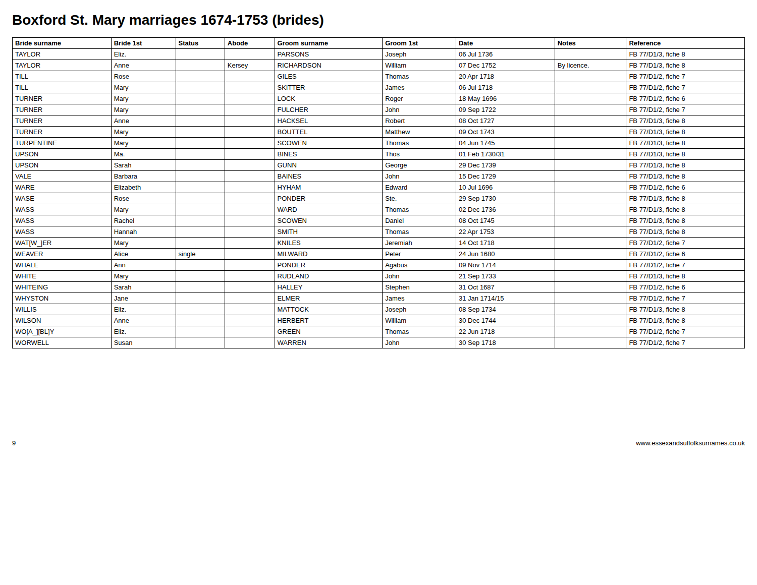Boxford St. Mary marriages 1674-1753 (brides)
| Bride surname | Bride 1st | Status | Abode | Groom surname | Groom 1st | Date | Notes | Reference |
| --- | --- | --- | --- | --- | --- | --- | --- | --- |
| TAYLOR | Eliz. | | | PARSONS | Joseph | 06 Jul 1736 | | FB 77/D1/3, fiche 8 |
| TAYLOR | Anne | | Kersey | RICHARDSON | William | 07 Dec 1752 | By licence. | FB 77/D1/3, fiche 8 |
| TILL | Rose | | | GILES | Thomas | 20 Apr 1718 | | FB 77/D1/2, fiche 7 |
| TILL | Mary | | | SKITTER | James | 06 Jul 1718 | | FB 77/D1/2, fiche 7 |
| TURNER | Mary | | | LOCK | Roger | 18 May 1696 | | FB 77/D1/2, fiche 6 |
| TURNER | Mary | | | FULCHER | John | 09 Sep 1722 | | FB 77/D1/2, fiche 7 |
| TURNER | Anne | | | HACKSEL | Robert | 08 Oct 1727 | | FB 77/D1/3, fiche 8 |
| TURNER | Mary | | | BOUTTEL | Matthew | 09 Oct 1743 | | FB 77/D1/3, fiche 8 |
| TURPENTINE | Mary | | | SCOWEN | Thomas | 04 Jun 1745 | | FB 77/D1/3, fiche 8 |
| UPSON | Ma. | | | BINES | Thos | 01 Feb 1730/31 | | FB 77/D1/3, fiche 8 |
| UPSON | Sarah | | | GUNN | George | 29 Dec 1739 | | FB 77/D1/3, fiche 8 |
| VALE | Barbara | | | BAINES | John | 15 Dec 1729 | | FB 77/D1/3, fiche 8 |
| WARE | Elizabeth | | | HYHAM | Edward | 10 Jul 1696 | | FB 77/D1/2, fiche 6 |
| WASE | Rose | | | PONDER | Ste. | 29 Sep 1730 | | FB 77/D1/3, fiche 8 |
| WASS | Mary | | | WARD | Thomas | 02 Dec 1736 | | FB 77/D1/3, fiche 8 |
| WASS | Rachel | | | SCOWEN | Daniel | 08 Oct 1745 | | FB 77/D1/3, fiche 8 |
| WASS | Hannah | | | SMITH | Thomas | 22 Apr 1753 | | FB 77/D1/3, fiche 8 |
| WAT[W_]ER | Mary | | | KNILES | Jeremiah | 14 Oct 1718 | | FB 77/D1/2, fiche 7 |
| WEAVER | Alice | single | | MILWARD | Peter | 24 Jun 1680 | | FB 77/D1/2, fiche 6 |
| WHALE | Ann | | | PONDER | Agabus | 09 Nov 1714 | | FB 77/D1/2, fiche 7 |
| WHITE | Mary | | | RUDLAND | John | 21 Sep 1733 | | FB 77/D1/3, fiche 8 |
| WHITEING | Sarah | | | HALLEY | Stephen | 31 Oct 1687 | | FB 77/D1/2, fiche 6 |
| WHYSTON | Jane | | | ELMER | James | 31 Jan 1714/15 | | FB 77/D1/2, fiche 7 |
| WILLIS | Eliz. | | | MATTOCK | Joseph | 08 Sep 1734 | | FB 77/D1/3, fiche 8 |
| WILSON | Anne | | | HERBERT | William | 30 Dec 1744 | | FB 77/D1/3, fiche 8 |
| WO[A_][BL]Y | Eliz. | | | GREEN | Thomas | 22 Jun 1718 | | FB 77/D1/2, fiche 7 |
| WORWELL | Susan | | | WARREN | John | 30 Sep 1718 | | FB 77/D1/2, fiche 7 |
9
www.essexandsuffolksurnames.co.uk